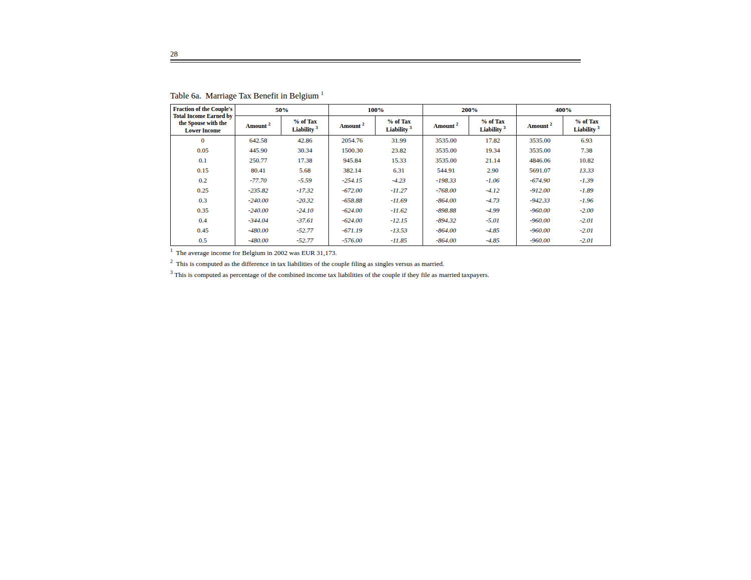28
Table 6a. Marriage Tax Benefit in Belgium 1
| Fraction of the Couple's Total Income Earned by the Spouse with the Lower Income | 50% | 100% | 200% | 400% |
| --- | --- | --- | --- | --- |
| Amount 2 | % of Tax Liability 3 | Amount 2 | % of Tax Liability 3 | Amount 2 | % of Tax Liability 3 | Amount 2 | % of Tax Liability 3 |
| 0 | 642.58 | 42.86 | 2054.76 | 31.99 | 3535.00 | 17.82 | 3535.00 | 6.93 |
| 0.05 | 445.90 | 30.34 | 1500.30 | 23.82 | 3535.00 | 19.34 | 3535.00 | 7.38 |
| 0.1 | 250.77 | 17.38 | 945.84 | 15.33 | 3535.00 | 21.14 | 4846.06 | 10.82 |
| 0.15 | 80.41 | 5.68 | 382.14 | 6.31 | 544.91 | 2.90 | 5691.07 | 13.33 |
| 0.2 | -77.70 | -5.59 | -254.15 | -4.23 | -198.33 | -1.06 | -674.90 | -1.39 |
| 0.25 | -235.82 | -17.32 | -672.00 | -11.27 | -768.00 | -4.12 | -912.00 | -1.89 |
| 0.3 | -240.00 | -20.32 | -658.88 | -11.69 | -864.00 | -4.73 | -942.33 | -1.96 |
| 0.35 | -240.00 | -24.10 | -624.00 | -11.62 | -898.88 | -4.99 | -960.00 | -2.00 |
| 0.4 | -344.04 | -37.61 | -624.00 | -12.15 | -894.32 | -5.01 | -960.00 | -2.01 |
| 0.45 | -480.00 | -52.77 | -671.19 | -13.53 | -864.00 | -4.85 | -960.00 | -2.01 |
| 0.5 | -480.00 | -52.77 | -576.00 | -11.85 | -864.00 | -4.85 | -960.00 | -2.01 |
1 The average income for Belgium in 2002 was EUR 31,173.
2 This is computed as the difference in tax liabilities of the couple filing as singles versus as married.
3 This is computed as percentage of the combined income tax liabilities of the couple if they file as married taxpayers.